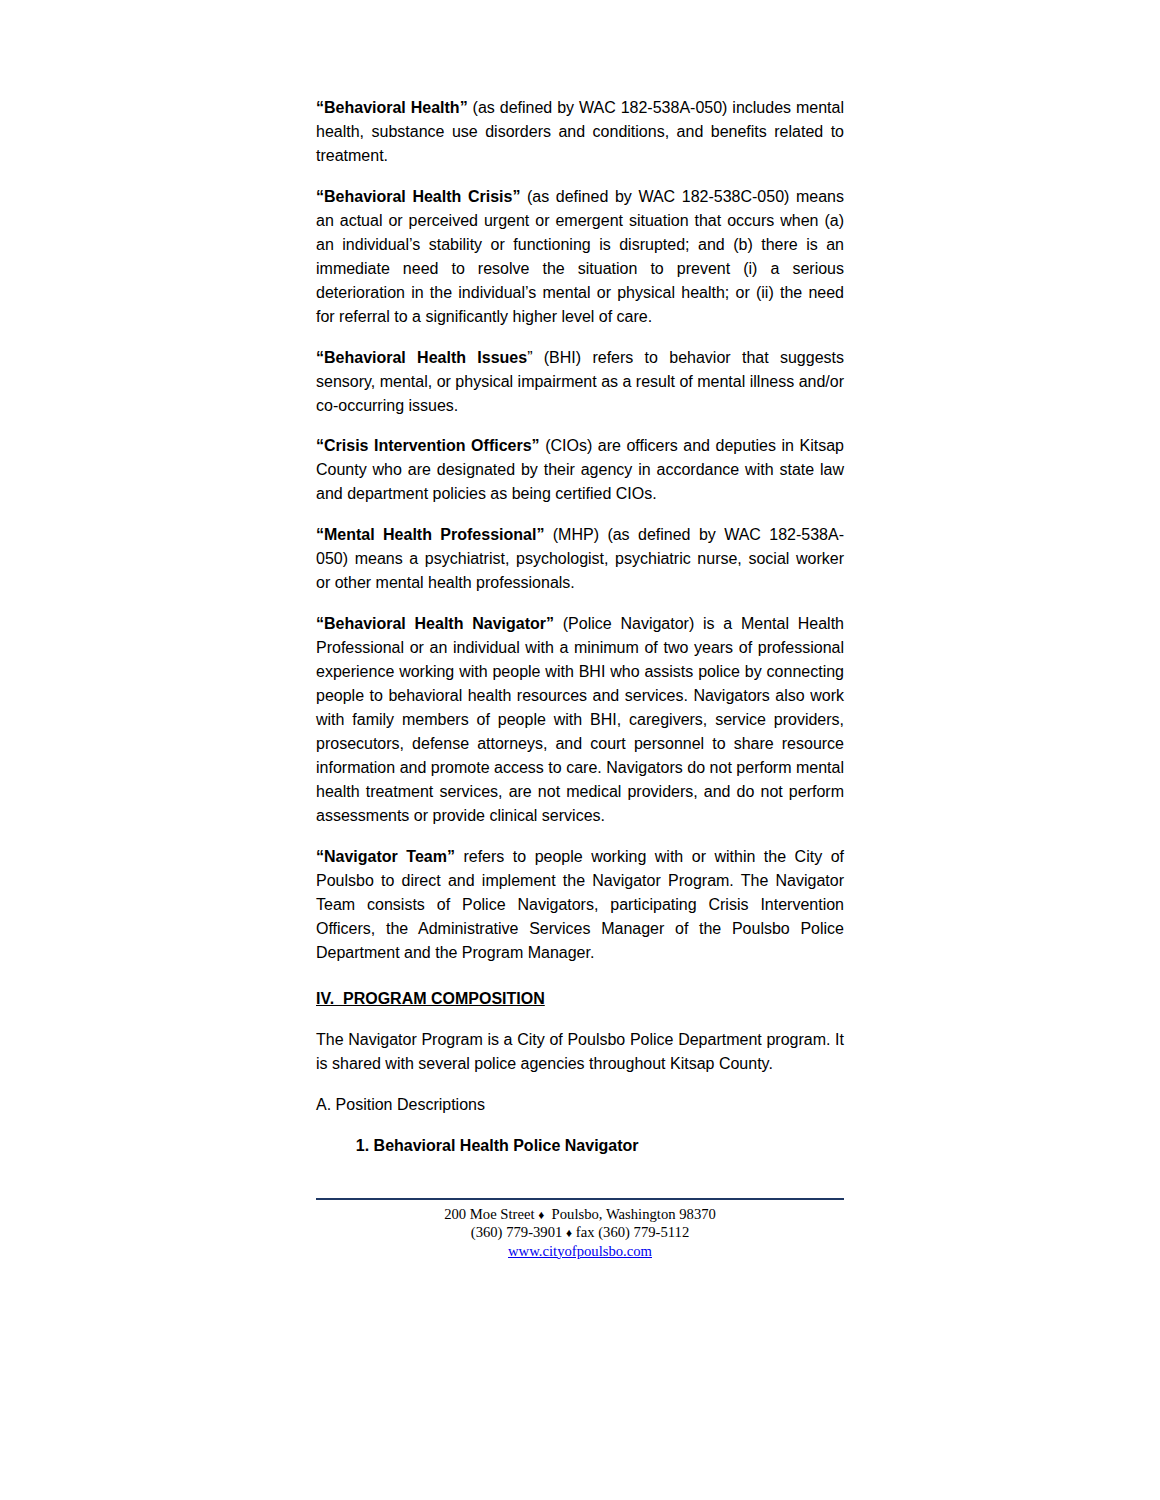“Behavioral Health” (as defined by WAC 182-538A-050) includes mental health, substance use disorders and conditions, and benefits related to treatment.
“Behavioral Health Crisis” (as defined by WAC 182-538C-050) means an actual or perceived urgent or emergent situation that occurs when (a) an individual’s stability or functioning is disrupted; and (b) there is an immediate need to resolve the situation to prevent (i) a serious deterioration in the individual’s mental or physical health; or (ii) the need for referral to a significantly higher level of care.
“Behavioral Health Issues” (BHI) refers to behavior that suggests sensory, mental, or physical impairment as a result of mental illness and/or co-occurring issues.
“Crisis Intervention Officers” (CIOs) are officers and deputies in Kitsap County who are designated by their agency in accordance with state law and department policies as being certified CIOs.
“Mental Health Professional” (MHP) (as defined by WAC 182-538A-050) means a psychiatrist, psychologist, psychiatric nurse, social worker or other mental health professionals.
“Behavioral Health Navigator” (Police Navigator) is a Mental Health Professional or an individual with a minimum of two years of professional experience working with people with BHI who assists police by connecting people to behavioral health resources and services. Navigators also work with family members of people with BHI, caregivers, service providers, prosecutors, defense attorneys, and court personnel to share resource information and promote access to care. Navigators do not perform mental health treatment services, are not medical providers, and do not perform assessments or provide clinical services.
“Navigator Team” refers to people working with or within the City of Poulsbo to direct and implement the Navigator Program. The Navigator Team consists of Police Navigators, participating Crisis Intervention Officers, the Administrative Services Manager of the Poulsbo Police Department and the Program Manager.
IV. PROGRAM COMPOSITION
The Navigator Program is a City of Poulsbo Police Department program. It is shared with several police agencies throughout Kitsap County.
A. Position Descriptions
Behavioral Health Police Navigator
200 Moe Street ♦ Poulsbo, Washington 98370
(360) 779-3901 ♦ fax (360) 779-5112
www.cityofpoulsbo.com